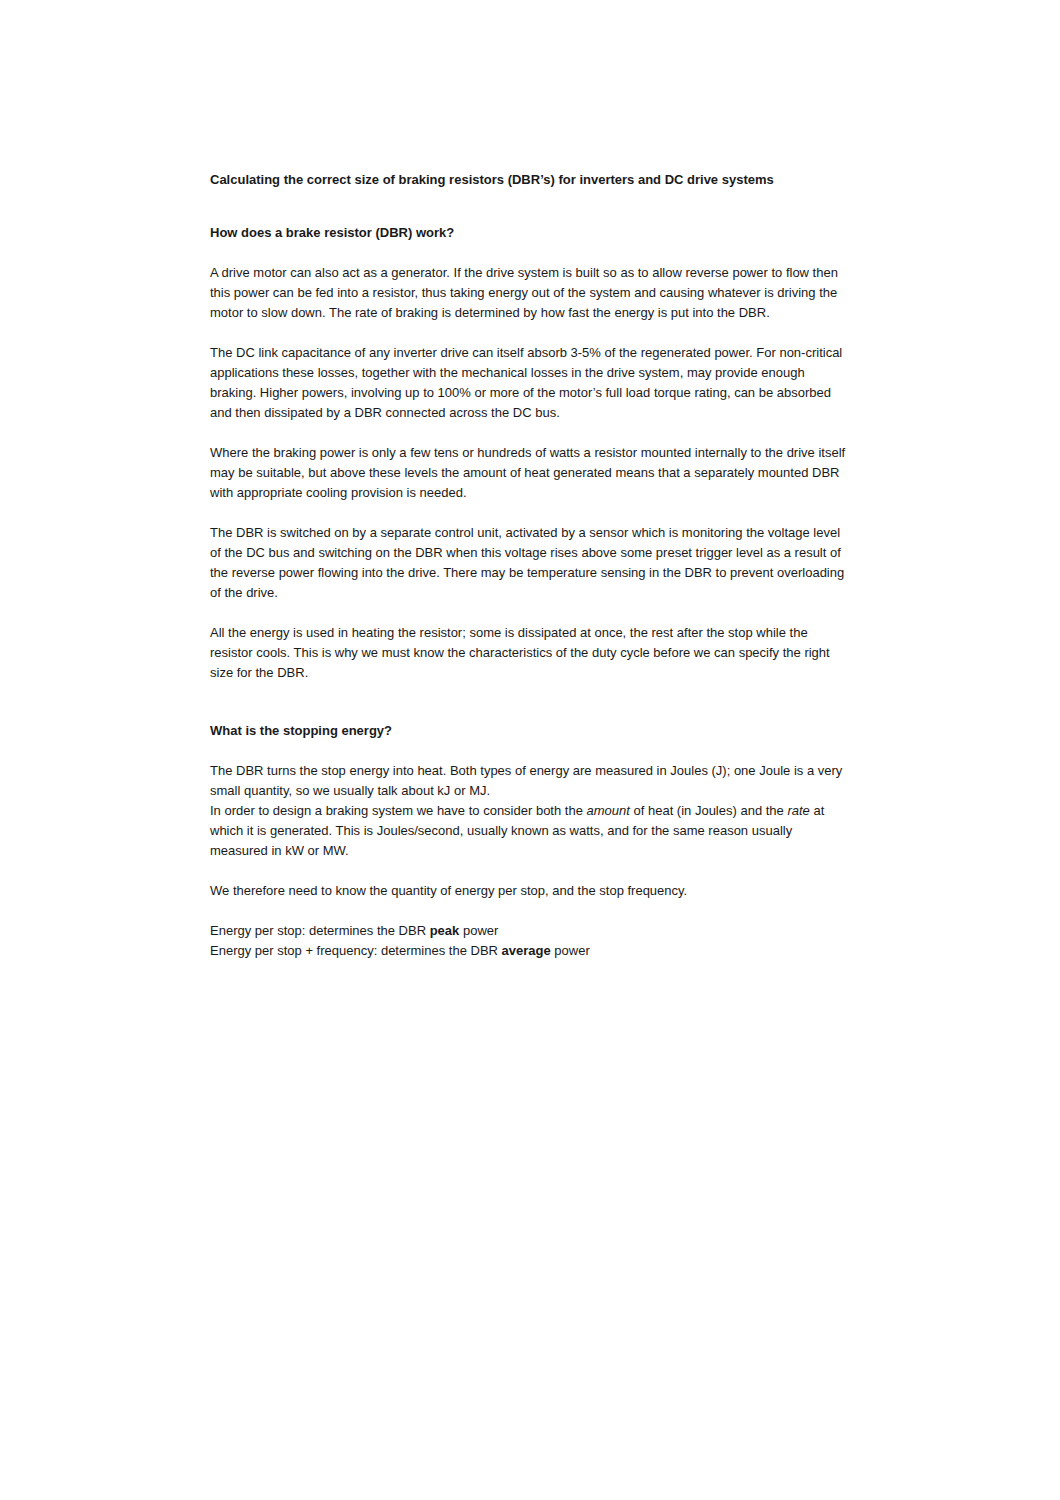Calculating the correct size of braking resistors (DBR’s) for inverters and DC drive systems
How does a brake resistor (DBR) work?
A drive motor can also act as a generator. If the drive system is built so as to allow reverse power to flow then this power can be fed into a resistor, thus taking energy out of the system and causing whatever is driving the motor to slow down. The rate of braking is determined by how fast the energy is put into the DBR.
The DC link capacitance of any inverter drive can itself absorb 3-5% of the regenerated power. For non-critical applications these losses, together with the mechanical losses in the drive system, may provide enough braking. Higher powers, involving up to 100% or more of the motor’s full load torque rating, can be absorbed and then dissipated by a DBR connected across the DC bus.
Where the braking power is only a few tens or hundreds of watts a resistor mounted internally to the drive itself may be suitable, but above these levels the amount of heat generated means that a separately mounted DBR with appropriate cooling provision is needed.
The DBR is switched on by a separate control unit, activated by a sensor which is monitoring the voltage level of the DC bus and switching on the DBR when this voltage rises above some preset trigger level as a result of the reverse power flowing into the drive. There may be temperature sensing in the DBR to prevent overloading of the drive.
All the energy is used in heating the resistor; some is dissipated at once, the rest after the stop while the resistor cools. This is why we must know the characteristics of the duty cycle before we can specify the right size for the DBR.
What is the stopping energy?
The DBR turns the stop energy into heat. Both types of energy are measured in Joules (J); one Joule is a very small quantity, so we usually talk about kJ or MJ.
In order to design a braking system we have to consider both the amount of heat (in Joules) and the rate at which it is generated. This is Joules/second, usually known as watts, and for the same reason usually measured in kW or MW.
We therefore need to know the quantity of energy per stop, and the stop frequency.
Energy per stop: determines the DBR peak power
Energy per stop + frequency: determines the DBR average power